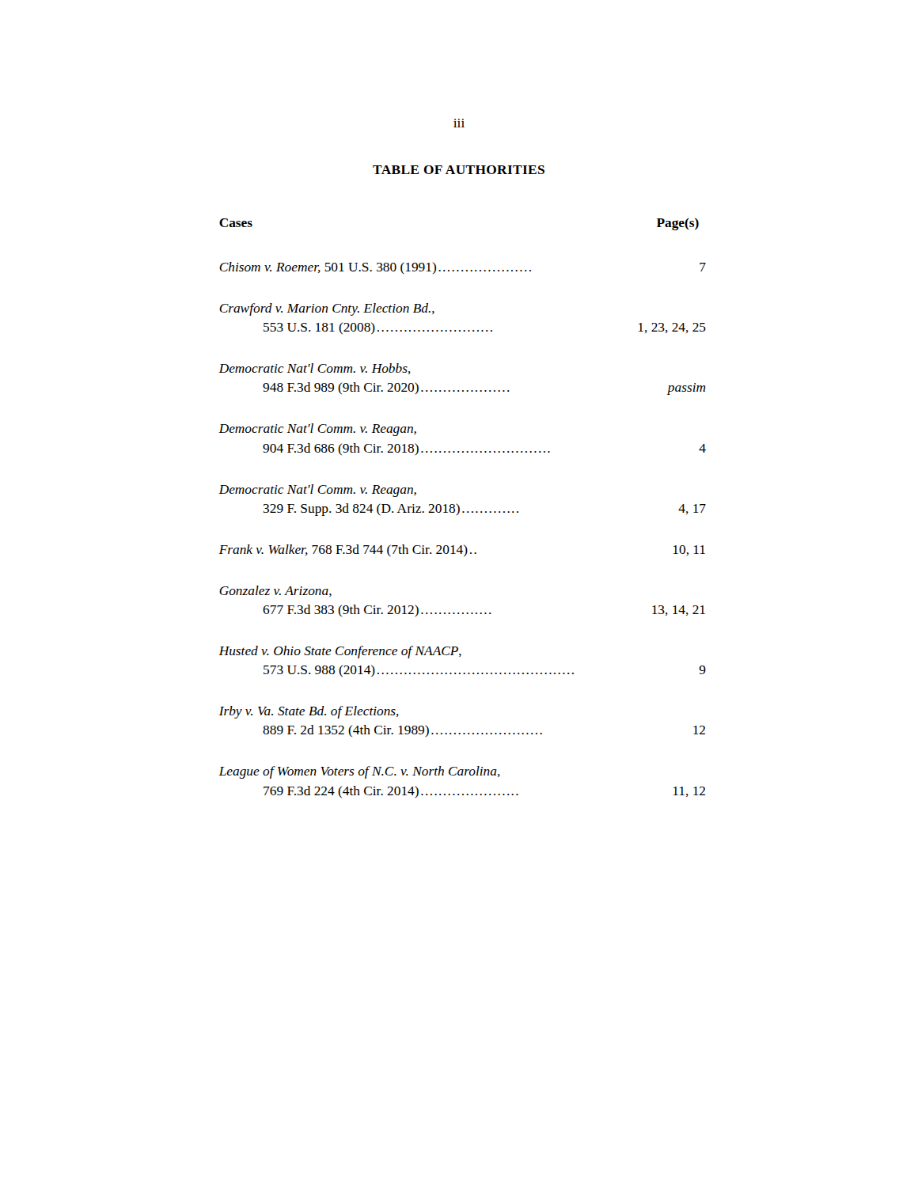iii
TABLE OF AUTHORITIES
Cases Page(s)
Chisom v. Roemer, 501 U.S. 380 (1991) ..................... 7
Crawford v. Marion Cnty. Election Bd.,
553 U.S. 181 (2008) .......................... 1, 23, 24, 25
Democratic Nat'l Comm. v. Hobbs,
948 F.3d 989 (9th Cir. 2020) .................... passim
Democratic Nat'l Comm. v. Reagan,
904 F.3d 686 (9th Cir. 2018) ............................. 4
Democratic Nat'l Comm. v. Reagan,
329 F. Supp. 3d 824 (D. Ariz. 2018) ............. 4, 17
Frank v. Walker, 768 F.3d 744 (7th Cir. 2014) .. 10, 11
Gonzalez v. Arizona,
677 F.3d 383 (9th Cir. 2012) ................ 13, 14, 21
Husted v. Ohio State Conference of NAACP,
573 U.S. 988 (2014) ............................................ 9
Irby v. Va. State Bd. of Elections,
889 F. 2d 1352 (4th Cir. 1989) ......................... 12
League of Women Voters of N.C. v. North Carolina,
769 F.3d 224 (4th Cir. 2014) ...................... 11, 12